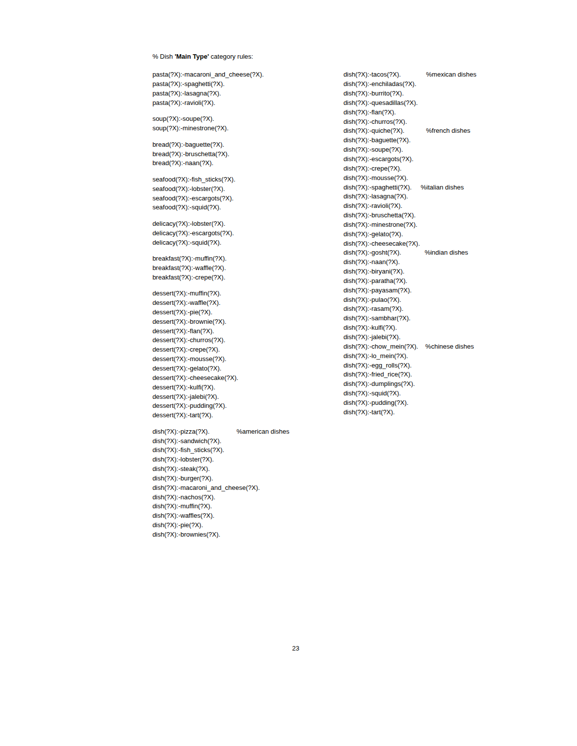% Dish 'Main Type' category rules:
pasta(?X):-macaroni_and_cheese(?X). pasta(?X):-spaghetti(?X). pasta(?X):-lasagna(?X). pasta(?X):-ravioli(?X).
soup(?X):-soupe(?X). soup(?X):-minestrone(?X).
bread(?X):-baguette(?X). bread(?X):-bruschetta(?X). bread(?X):-naan(?X).
seafood(?X):-fish_sticks(?X). seafood(?X):-lobster(?X). seafood(?X):-escargots(?X). seafood(?X):-squid(?X).
delicacy(?X):-lobster(?X). delicacy(?X):-escargots(?X). delicacy(?X):-squid(?X).
breakfast(?X):-muffin(?X). breakfast(?X):-waffle(?X). breakfast(?X):-crepe(?X).
dessert(?X):-muffin(?X). dessert(?X):-waffle(?X). dessert(?X):-pie(?X). dessert(?X):-brownie(?X). dessert(?X):-flan(?X). dessert(?X):-churros(?X). dessert(?X):-crepe(?X). dessert(?X):-mousse(?X). dessert(?X):-gelato(?X). dessert(?X):-cheesecake(?X). dessert(?X):-kulfi(?X). dessert(?X):-jalebi(?X). dessert(?X):-pudding(?X). dessert(?X):-tart(?X).
dish(?X):-pizza(?X). %american dishes
dish(?X):-sandwich(?X).
dish(?X):-fish_sticks(?X).
dish(?X):-lobster(?X).
dish(?X):-steak(?X).
dish(?X):-burger(?X).
dish(?X):-macaroni_and_cheese(?X).
dish(?X):-nachos(?X).
dish(?X):-muffin(?X).
dish(?X):-waffles(?X).
dish(?X):-pie(?X).
dish(?X):-brownies(?X).
dish(?X):-tacos(?X). %mexican dishes dish(?X):-enchiladas(?X). dish(?X):-burrito(?X). dish(?X):-quesadillas(?X). dish(?X):-flan(?X). dish(?X):-churros(?X). dish(?X):-quiche(?X). %french dishes dish(?X):-baguette(?X). dish(?X):-soupe(?X). dish(?X):-escargots(?X). dish(?X):-crepe(?X). dish(?X):-mousse(?X). dish(?X):-spaghetti(?X). %italian dishes dish(?X):-lasagna(?X). dish(?X):-ravioli(?X). dish(?X):-bruschetta(?X). dish(?X):-minestrone(?X). dish(?X):-gelato(?X). dish(?X):-cheesecake(?X). dish(?X):-gosht(?X). %indian dishes dish(?X):-naan(?X). dish(?X):-biryani(?X). dish(?X):-paratha(?X). dish(?X):-payasam(?X). dish(?X):-pulao(?X). dish(?X):-rasam(?X). dish(?X):-sambhar(?X). dish(?X):-kulfi(?X). dish(?X):-jalebi(?X). dish(?X):-chow_mein(?X). %chinese dishes dish(?X):-lo_mein(?X). dish(?X):-egg_rolls(?X). dish(?X):-fried_rice(?X). dish(?X):-dumplings(?X). dish(?X):-squid(?X). dish(?X):-pudding(?X). dish(?X):-tart(?X).
23